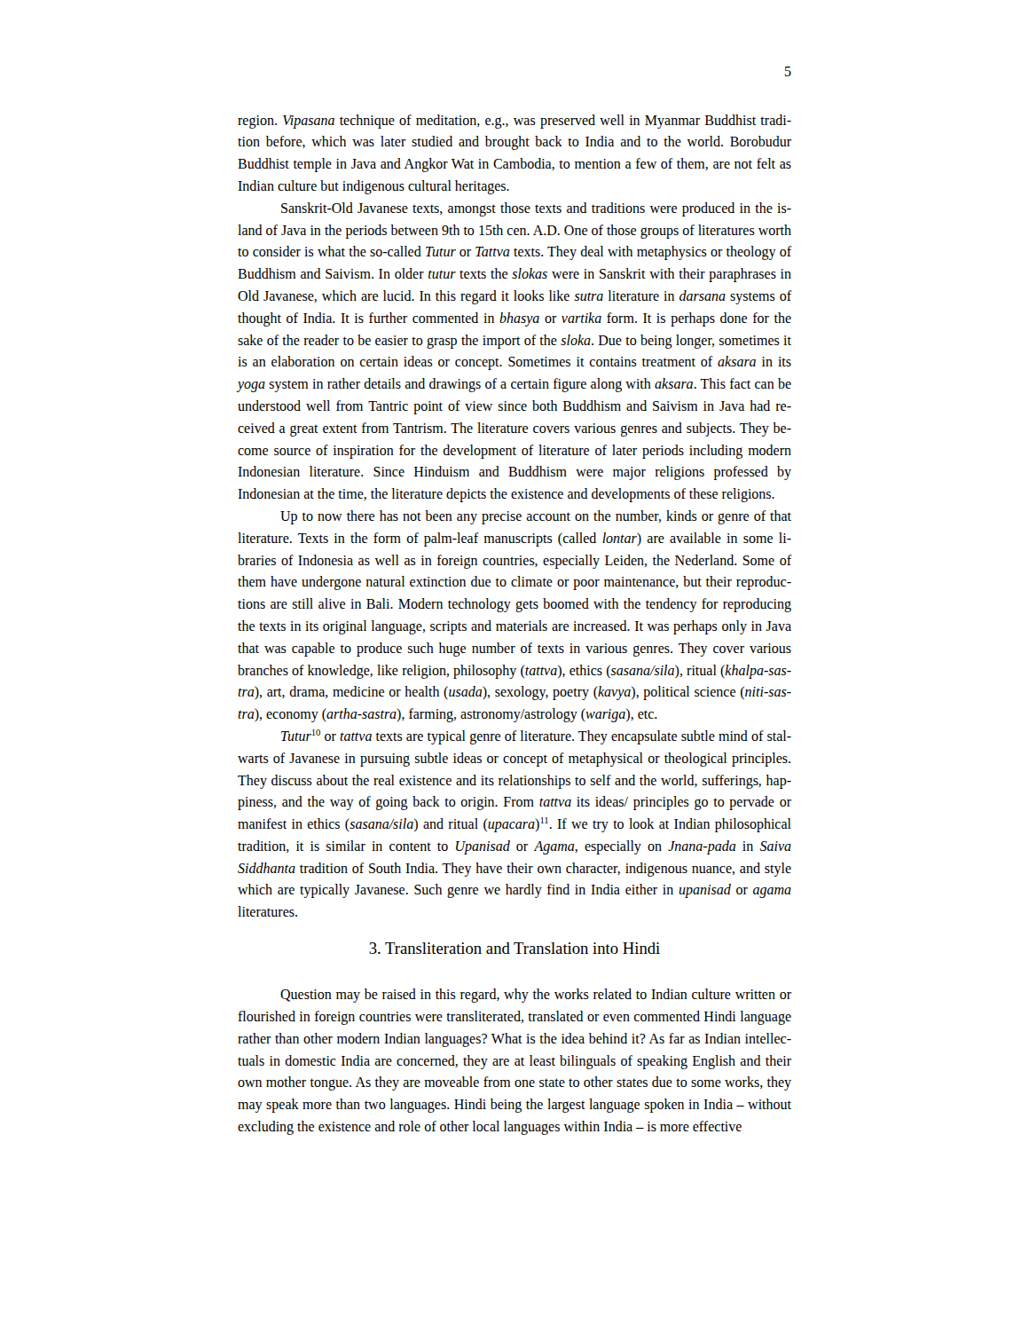5
region. Vipasana technique of meditation, e.g., was preserved well in Myanmar Buddhist tradition before, which was later studied and brought back to India and to the world. Borobudur Buddhist temple in Java and Angkor Wat in Cambodia, to mention a few of them, are not felt as Indian culture but indigenous cultural heritages.
Sanskrit-Old Javanese texts, amongst those texts and traditions were produced in the island of Java in the periods between 9th to 15th cen. A.D. One of those groups of literatures worth to consider is what the so-called Tutur or Tattva texts. They deal with metaphysics or theology of Buddhism and Saivism. In older tutur texts the slokas were in Sanskrit with their paraphrases in Old Javanese, which are lucid. In this regard it looks like sutra literature in darsana systems of thought of India. It is further commented in bhasya or vartika form. It is perhaps done for the sake of the reader to be easier to grasp the import of the sloka. Due to being longer, sometimes it is an elaboration on certain ideas or concept. Sometimes it contains treatment of aksara in its yoga system in rather details and drawings of a certain figure along with aksara. This fact can be understood well from Tantric point of view since both Buddhism and Saivism in Java had received a great extent from Tantrism. The literature covers various genres and subjects. They become source of inspiration for the development of literature of later periods including modern Indonesian literature. Since Hinduism and Buddhism were major religions professed by Indonesian at the time, the literature depicts the existence and developments of these religions.
Up to now there has not been any precise account on the number, kinds or genre of that literature. Texts in the form of palm-leaf manuscripts (called lontar) are available in some libraries of Indonesia as well as in foreign countries, especially Leiden, the Nederland. Some of them have undergone natural extinction due to climate or poor maintenance, but their reproductions are still alive in Bali. Modern technology gets boomed with the tendency for reproducing the texts in its original language, scripts and materials are increased. It was perhaps only in Java that was capable to produce such huge number of texts in various genres. They cover various branches of knowledge, like religion, philosophy (tattva), ethics (sasana/sila), ritual (khalpa-sastra), art, drama, medicine or health (usada), sexology, poetry (kavya), political science (niti-sastra), economy (artha-sastra), farming, astronomy/astrology (wariga), etc.
Tutur10 or tattva texts are typical genre of literature. They encapsulate subtle mind of stalwarts of Javanese in pursuing subtle ideas or concept of metaphysical or theological principles. They discuss about the real existence and its relationships to self and the world, sufferings, happiness, and the way of going back to origin. From tattva its ideas/ principles go to pervade or manifest in ethics (sasana/sila) and ritual (upacara)11. If we try to look at Indian philosophical tradition, it is similar in content to Upanisad or Agama, especially on Jnana-pada in Saiva Siddhanta tradition of South India. They have their own character, indigenous nuance, and style which are typically Javanese. Such genre we hardly find in India either in upanisad or agama literatures.
3. Transliteration and Translation into Hindi
Question may be raised in this regard, why the works related to Indian culture written or flourished in foreign countries were transliterated, translated or even commented Hindi language rather than other modern Indian languages? What is the idea behind it? As far as Indian intellectuals in domestic India are concerned, they are at least bilinguals of speaking English and their own mother tongue. As they are moveable from one state to other states due to some works, they may speak more than two languages. Hindi being the largest language spoken in India – without excluding the existence and role of other local languages within India – is more effective